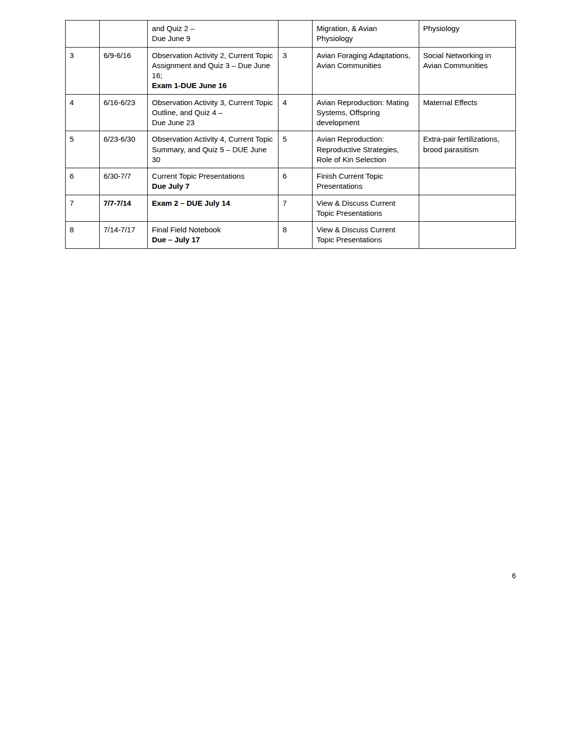| | | and Quiz 2 – Due June 9 | | Migration, & Avian Physiology | Physiology |
| 3 | 6/9-6/16 | Observation Activity 2, Current Topic Assignment and Quiz 3 – Due June 16; Exam 1-DUE June 16 | 3 | Avian Foraging Adaptations, Avian Communities | Social Networking in Avian Communities |
| 4 | 6/16-6/23 | Observation Activity 3, Current Topic Outline, and Quiz 4 – Due June 23 | 4 | Avian Reproduction: Mating Systems, Offspring development | Maternal Effects |
| 5 | 6/23-6/30 | Observation Activity 4, Current Topic Summary, and Quiz 5 – DUE June 30 | 5 | Avian Reproduction: Reproductive Strategies, Role of Kin Selection | Extra-pair fertilizations, brood parasitism |
| 6 | 6/30-7/7 | Current Topic Presentations Due July 7 | 6 | Finish Current Topic Presentations | |
| 7 | 7/7-7/14 | Exam 2 – DUE July 14 | 7 | View & Discuss Current Topic Presentations | |
| 8 | 7/14-7/17 | Final Field Notebook Due – July 17 | 8 | View & Discuss Current Topic Presentations | |
6